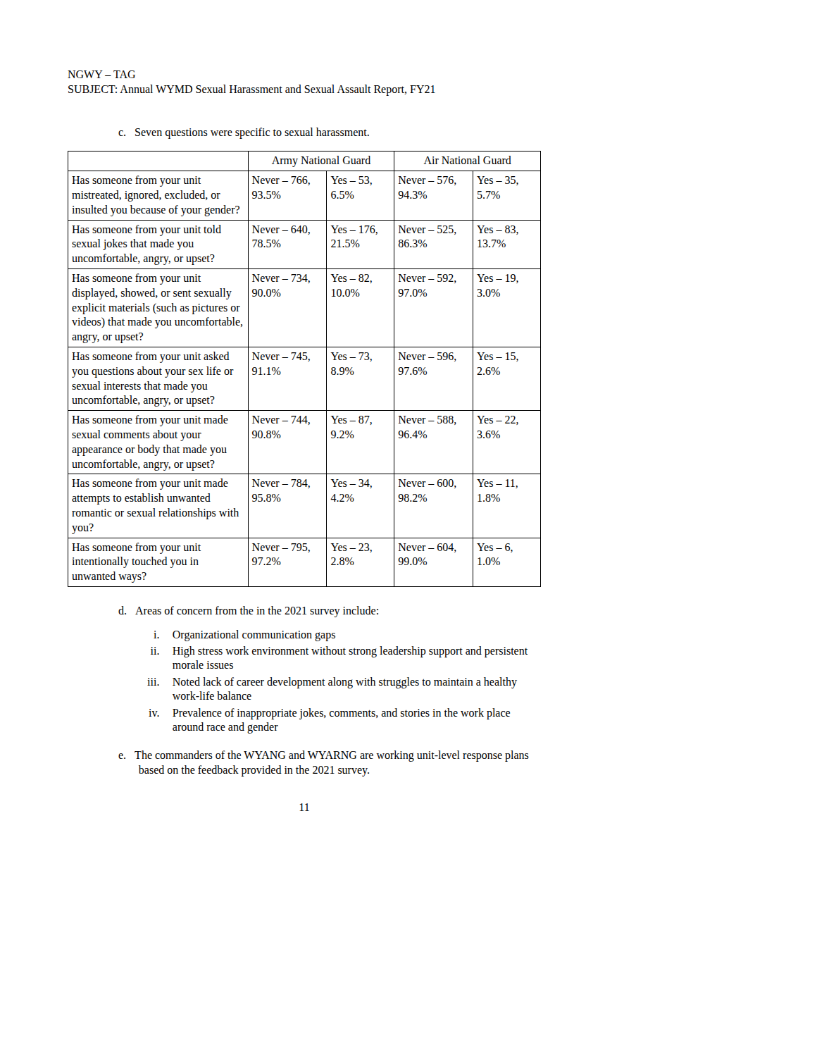NGWY – TAG
SUBJECT: Annual WYMD Sexual Harassment and Sexual Assault Report, FY21
c. Seven questions were specific to sexual harassment.
| | Army National Guard | Air National Guard |
| --- | --- | --- |
| Has someone from your unit mistreated, ignored, excluded, or insulted you because of your gender? | Never – 766, 93.5% | Yes – 53, 6.5% | Never – 576, 94.3% | Yes – 35, 5.7% |
| Has someone from your unit told sexual jokes that made you uncomfortable, angry, or upset? | Never – 640, 78.5% | Yes – 176, 21.5% | Never – 525, 86.3% | Yes – 83, 13.7% |
| Has someone from your unit displayed, showed, or sent sexually explicit materials (such as pictures or videos) that made you uncomfortable, angry, or upset? | Never – 734, 90.0% | Yes – 82, 10.0% | Never – 592, 97.0% | Yes – 19, 3.0% |
| Has someone from your unit asked you questions about your sex life or sexual interests that made you uncomfortable, angry, or upset? | Never – 745, 91.1% | Yes – 73, 8.9% | Never – 596, 97.6% | Yes – 15, 2.6% |
| Has someone from your unit made sexual comments about your appearance or body that made you uncomfortable, angry, or upset? | Never – 744, 90.8% | Yes – 87, 9.2% | Never – 588, 96.4% | Yes – 22, 3.6% |
| Has someone from your unit made attempts to establish unwanted romantic or sexual relationships with you? | Never – 784, 95.8% | Yes – 34, 4.2% | Never – 600, 98.2% | Yes – 11, 1.8% |
| Has someone from your unit intentionally touched you in unwanted ways? | Never – 795, 97.2% | Yes – 23, 2.8% | Never – 604, 99.0% | Yes – 6, 1.0% |
d. Areas of concern from the in the 2021 survey include:
Organizational communication gaps
High stress work environment without strong leadership support and persistent morale issues
Noted lack of career development along with struggles to maintain a healthy work-life balance
Prevalence of inappropriate jokes, comments, and stories in the work place around race and gender
e. The commanders of the WYANG and WYARNG are working unit-level response plans based on the feedback provided in the 2021 survey.
11